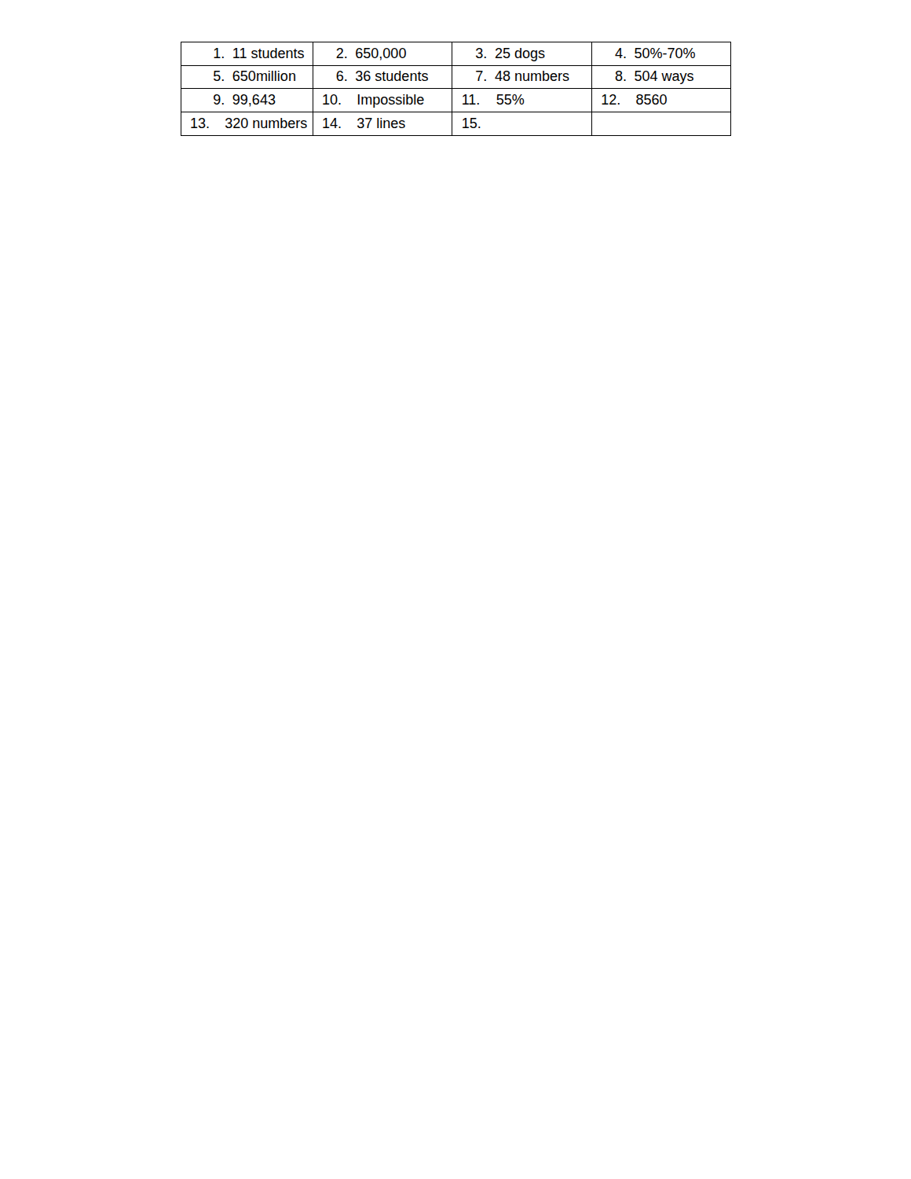| 1. 11 students | 2. 650,000 | 3. 25 dogs | 4. 50%-70% |
| 5. 650million | 6. 36 students | 7. 48 numbers | 8. 504 ways |
| 9. 99,643 | 10. Impossible | 11. 55% | 12. 8560 |
| 13. 320 numbers | 14. 37 lines | 15. | |